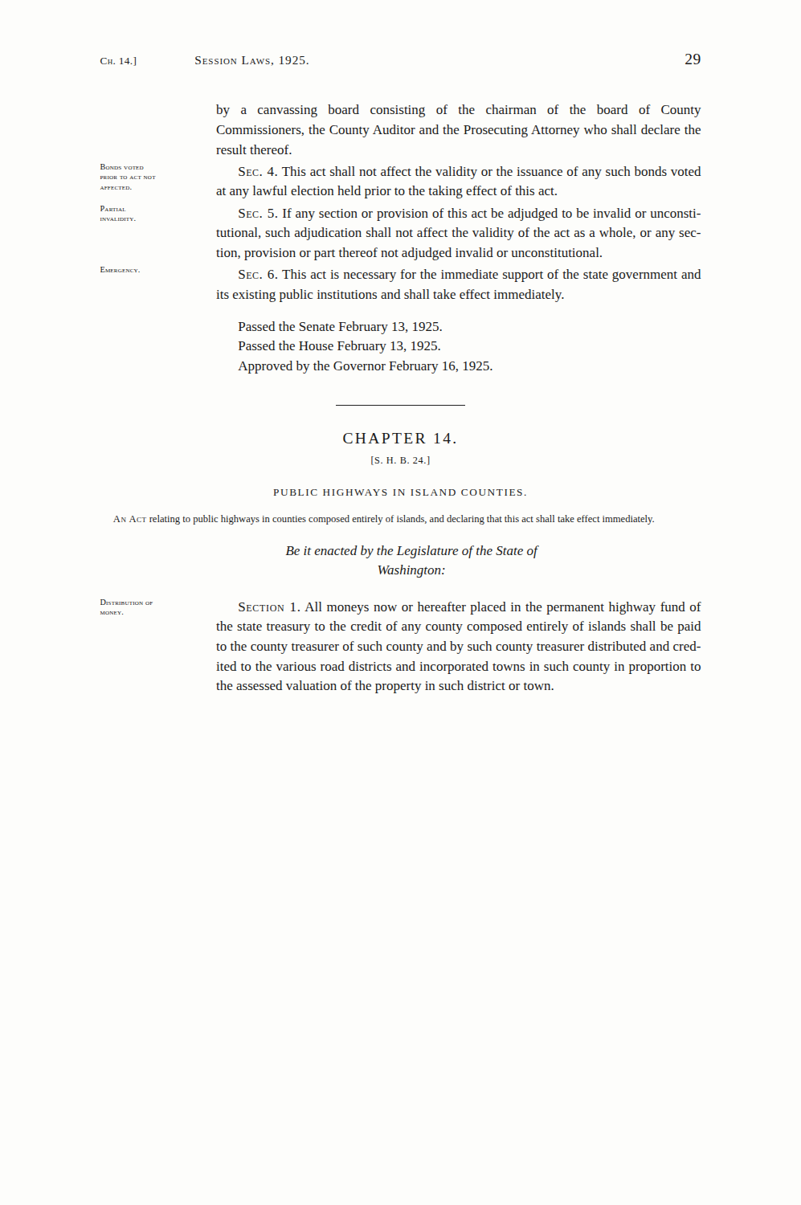Ch. 14.] Session Laws, 1925. 29
by a canvassing board consisting of the chairman of the board of County Commissioners, the County Auditor and the Prosecuting Attorney who shall declare the result thereof.
Bonds voted prior to act not affected.
Sec. 4. This act shall not affect the validity or the issuance of any such bonds voted at any lawful election held prior to the taking effect of this act.
Partial invalidity.
Sec. 5. If any section or provision of this act be adjudged to be invalid or unconstitutional, such adjudication shall not affect the validity of the act as a whole, or any section, provision or part thereof not adjudged invalid or unconstitutional.
Emergency.
Sec. 6. This act is necessary for the immediate support of the state government and its existing public institutions and shall take effect immediately.
Passed the Senate February 13, 1925.
Passed the House February 13, 1925.
Approved by the Governor February 16, 1925.
CHAPTER 14.
[S. H. B. 24.]
Public Highways in Island Counties.
An Act relating to public highways in counties composed entirely of islands, and declaring that this act shall take effect immediately.
Be it enacted by the Legislature of the State of Washington:
Distribution of money.
Section 1. All moneys now or hereafter placed in the permanent highway fund of the state treasury to the credit of any county composed entirely of islands shall be paid to the county treasurer of such county and by such county treasurer distributed and credited to the various road districts and incorporated towns in such county in proportion to the assessed valuation of the property in such district or town.